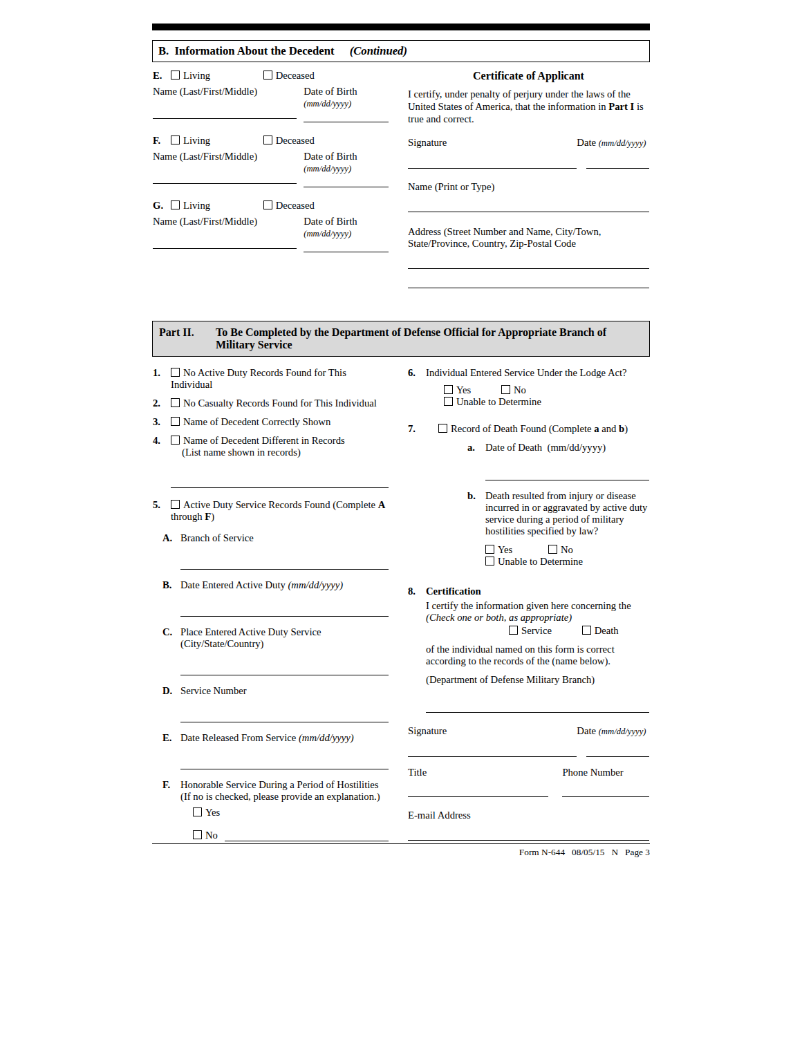B. Information About the Decedent (Continued)
| E. Living Deceased Name (Last/First/Middle) Date of Birth (mm/dd/yyyy) F. Living Deceased Name (Last/First/Middle) Date of Birth (mm/dd/yyyy) G. Living Deceased Name (Last/First/Middle) Date of Birth (mm/dd/yyyy) | Certificate of Applicant I certify, under penalty of perjury under the laws of the United States of America, that the information in Part I is true and correct. Signature Date (mm/dd/yyyy) Name (Print or Type) Address (Street Number and Name, City/Town, State/Province, Country, Zip-Postal Code |
| Part II. | To Be Completed by the Department of Defense Official for Appropriate Branch of Military Service |
| 1. No Active Duty Records Found for This Individual 2. No Casualty Records Found for This Individual 3. Name of Decedent Correctly Shown 4. Name of Decedent Different in Records (List name shown in records) 5. Active Duty Service Records Found (Complete A through F ) A. Branch of Service B. Date Entered Active Duty (mm/dd/yyyy) C. Place Entered Active Duty Service (City/State/Country) D. Service Number E. Date Released From Service (mm/dd/yyyy) F. Honorable Service During a Period of Hostilities (If no is checked, please provide an explanation.) Yes No | 6. Individual Entered Service Under the Lodge Act? Yes No Unable to Determine 7. Record of Death Found (Complete a and b ) a. Date of Death (mm/dd/yyyy) b. Death resulted from injury or disease incurred in or aggravated by active duty service during a period of military hostilities specified by law? Yes No Unable to Determine 8. Certification I certify the information given here concerning the (Check one or both, as appropriate) Service Death of the individual named on this form is correct according to the records of the (name below). (Department of Defense Military Branch) Signature Date (mm/dd/yyyy) Title Phone Number E-mail Address |
Form N-644 08/05/15 N Page 3